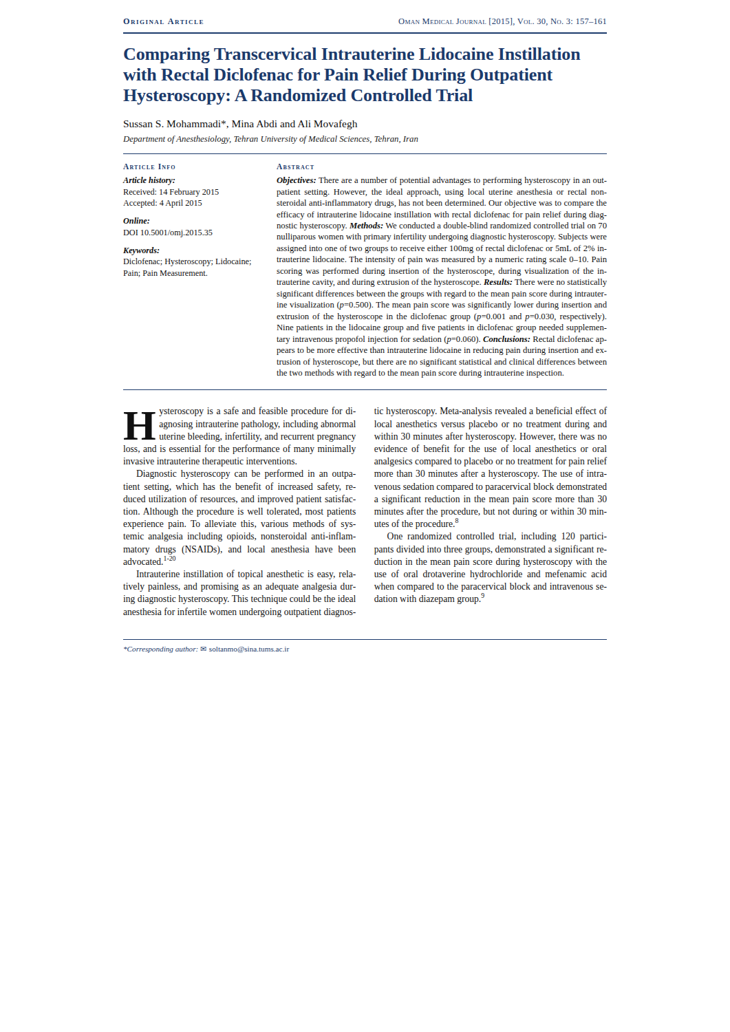Original Article
Oman Medical Journal [2015], Vol. 30, No. 3: 157–161
Comparing Transcervical Intrauterine Lidocaine Instillation with Rectal Diclofenac for Pain Relief During Outpatient Hysteroscopy: A Randomized Controlled Trial
Sussan S. Mohammadi*, Mina Abdi and Ali Movafegh
Department of Anesthesiology, Tehran University of Medical Sciences, Tehran, Iran
Article Info
Article history:
Received: 14 February 2015
Accepted: 4 April 2015
Online:
DOI 10.5001/omj.2015.35
Keywords:
Diclofenac; Hysteroscopy; Lidocaine; Pain; Pain Measurement.
Abstract
Objectives: There are a number of potential advantages to performing hysteroscopy in an outpatient setting. However, the ideal approach, using local uterine anesthesia or rectal non-steroidal anti-inflammatory drugs, has not been determined. Our objective was to compare the efficacy of intrauterine lidocaine instillation with rectal diclofenac for pain relief during diagnostic hysteroscopy. Methods: We conducted a double-blind randomized controlled trial on 70 nulliparous women with primary infertility undergoing diagnostic hysteroscopy. Subjects were assigned into one of two groups to receive either 100mg of rectal diclofenac or 5mL of 2% intrauterine lidocaine. The intensity of pain was measured by a numeric rating scale 0–10. Pain scoring was performed during insertion of the hysteroscope, during visualization of the intrauterine cavity, and during extrusion of the hysteroscope. Results: There were no statistically significant differences between the groups with regard to the mean pain score during intrauterine visualization (p=0.500). The mean pain score was significantly lower during insertion and extrusion of the hysteroscope in the diclofenac group (p=0.001 and p=0.030, respectively). Nine patients in the lidocaine group and five patients in diclofenac group needed supplementary intravenous propofol injection for sedation (p=0.060). Conclusions: Rectal diclofenac appears to be more effective than intrauterine lidocaine in reducing pain during insertion and extrusion of hysteroscope, but there are no significant statistical and clinical differences between the two methods with regard to the mean pain score during intrauterine inspection.
Hysteroscopy is a safe and feasible procedure for diagnosing intrauterine pathology, including abnormal uterine bleeding, infertility, and recurrent pregnancy loss, and is essential for the performance of many minimally invasive intrauterine therapeutic interventions.
Diagnostic hysteroscopy can be performed in an outpatient setting, which has the benefit of increased safety, reduced utilization of resources, and improved patient satisfaction. Although the procedure is well tolerated, most patients experience pain. To alleviate this, various methods of systemic analgesia including opioids, nonsteroidal anti-inflammatory drugs (NSAIDs), and local anesthesia have been advocated.1-20
Intrauterine instillation of topical anesthetic is easy, relatively painless, and promising as an adequate analgesia during diagnostic hysteroscopy. This technique could be the ideal anesthesia for infertile women undergoing outpatient diagnostic hysteroscopy. Meta-analysis revealed a beneficial effect of local anesthetics versus placebo or no treatment during and within 30 minutes after hysteroscopy. However, there was no evidence of benefit for the use of local anesthetics or oral analgesics compared to placebo or no treatment for pain relief more than 30 minutes after a hysteroscopy. The use of intravenous sedation compared to paracervical block demonstrated a significant reduction in the mean pain score more than 30 minutes after the procedure, but not during or within 30 minutes of the procedure.8
One randomized controlled trial, including 120 participants divided into three groups, demonstrated a significant reduction in the mean pain score during hysteroscopy with the use of oral drotaverine hydrochloride and mefenamic acid when compared to the paracervical block and intravenous sedation with diazepam group.9
*Corresponding author: soltanmo@sina.tums.ac.ir